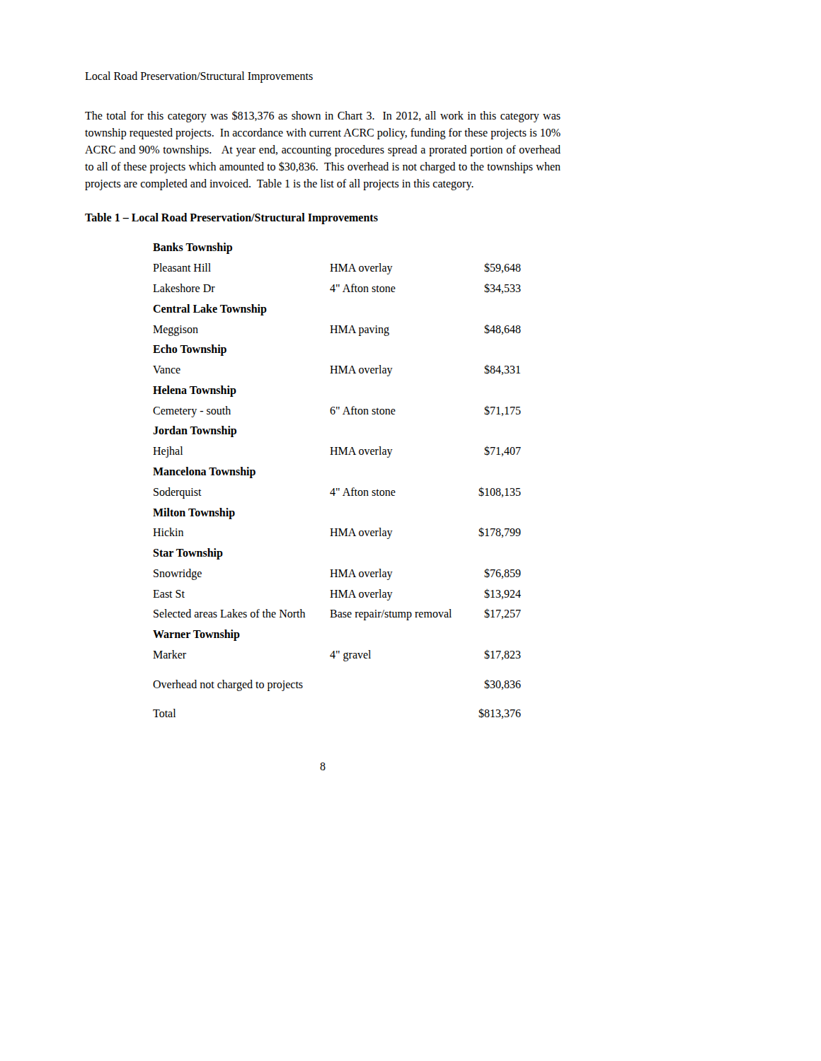Local Road Preservation/Structural Improvements
The total for this category was $813,376 as shown in Chart 3. In 2012, all work in this category was township requested projects. In accordance with current ACRC policy, funding for these projects is 10% ACRC and 90% townships. At year end, accounting procedures spread a prorated portion of overhead to all of these projects which amounted to $30,836. This overhead is not charged to the townships when projects are completed and invoiced. Table 1 is the list of all projects in this category.
Table 1 – Local Road Preservation/Structural Improvements
| Banks Township |
| Pleasant Hill | HMA overlay | $59,648 |
| Lakeshore Dr | 4" Afton stone | $34,533 |
| Central Lake Township |
| Meggison | HMA paving | $48,648 |
| Echo Township |
| Vance | HMA overlay | $84,331 |
| Helena Township |
| Cemetery - south | 6" Afton stone | $71,175 |
| Jordan Township |
| Hejhal | HMA overlay | $71,407 |
| Mancelona Township |
| Soderquist | 4" Afton stone | $108,135 |
| Milton Township |
| Hickin | HMA overlay | $178,799 |
| Star Township |
| Snowridge | HMA overlay | $76,859 |
| East St | HMA overlay | $13,924 |
| Selected areas Lakes of the North | Base repair/stump removal | $17,257 |
| Warner Township |
| Marker | 4" gravel | $17,823 |
| Overhead not charged to projects | $30,836 |
| Total | $813,376 |
8